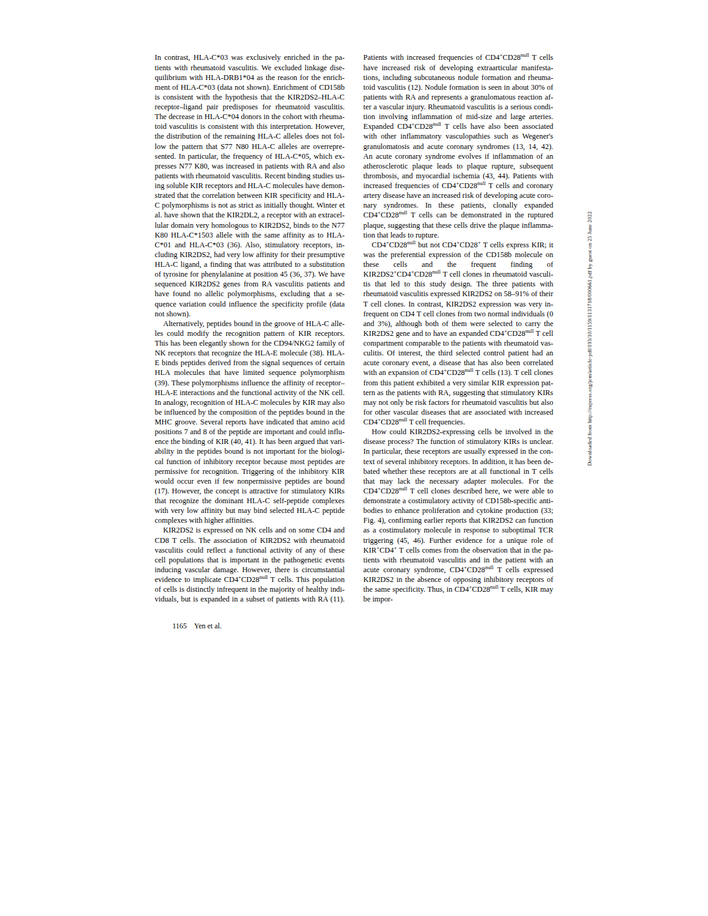Downloaded from http://rupress.org/jem/article-pdf/193/10/1159/1131718/000661.pdf by guest on 25 June 2022
In contrast, HLA-C*03 was exclusively enriched in the patients with rheumatoid vasculitis. We excluded linkage disequilibrium with HLA-DRB1*04 as the reason for the enrichment of HLA-C*03 (data not shown). Enrichment of CD158b is consistent with the hypothesis that the KIR2DS2–HLA-C receptor–ligand pair predisposes for rheumatoid vasculitis. The decrease in HLA-C*04 donors in the cohort with rheumatoid vasculitis is consistent with this interpretation. However, the distribution of the remaining HLA-C alleles does not follow the pattern that S77 N80 HLA-C alleles are overrepresented. In particular, the frequency of HLA-C*05, which expresses N77 K80, was increased in patients with RA and also patients with rheumatoid vasculitis. Recent binding studies using soluble KIR receptors and HLA-C molecules have demonstrated that the correlation between KIR specificity and HLA-C polymorphisms is not as strict as initially thought. Winter et al. have shown that the KIR2DL2, a receptor with an extracellular domain very homologous to KIR2DS2, binds to the N77 K80 HLA-C*1503 allele with the same affinity as to HLA-C*01 and HLA-C*03 (36). Also, stimulatory receptors, including KIR2DS2, had very low affinity for their presumptive HLA-C ligand, a finding that was attributed to a substitution of tyrosine for phenylalanine at position 45 (36, 37). We have sequenced KIR2DS2 genes from RA vasculitis patients and have found no allelic polymorphisms, excluding that a sequence variation could influence the specificity profile (data not shown).
Alternatively, peptides bound in the groove of HLA-C alleles could modify the recognition pattern of KIR receptors. This has been elegantly shown for the CD94/NKG2 family of NK receptors that recognize the HLA-E molecule (38). HLA-E binds peptides derived from the signal sequences of certain HLA molecules that have limited sequence polymorphism (39). These polymorphisms influence the affinity of receptor–HLA-E interactions and the functional activity of the NK cell. In analogy, recognition of HLA-C molecules by KIR may also be influenced by the composition of the peptides bound in the MHC groove. Several reports have indicated that amino acid positions 7 and 8 of the peptide are important and could influence the binding of KIR (40, 41). It has been argued that variability in the peptides bound is not important for the biological function of inhibitory receptor because most peptides are permissive for recognition. Triggering of the inhibitory KIR would occur even if few nonpermissive peptides are bound (17). However, the concept is attractive for stimulatory KIRs that recognize the dominant HLA-C self-peptide complexes with very low affinity but may bind selected HLA-C peptide complexes with higher affinities.
KIR2DS2 is expressed on NK cells and on some CD4 and CD8 T cells. The association of KIR2DS2 with rheumatoid vasculitis could reflect a functional activity of any of these cell populations that is important in the pathogenetic events inducing vascular damage. However, there is circumstantial evidence to implicate CD4+CD28null T cells. This population of cells is distinctly infrequent in the majority of healthy individuals, but is expanded in a subset of patients with RA (11). Patients with increased frequencies of CD4+CD28null T cells have increased risk of developing extraarticular manifestations, including subcutaneous nodule formation and rheumatoid vasculitis (12). Nodule formation is seen in about 30% of patients with RA and represents a granulomatous reaction after a vascular injury. Rheumatoid vasculitis is a serious condition involving inflammation of mid-size and large arteries. Expanded CD4+CD28null T cells have also been associated with other inflammatory vasculopathies such as Wegener's granulomatosis and acute coronary syndromes (13, 14, 42). An acute coronary syndrome evolves if inflammation of an atherosclerotic plaque leads to plaque rupture, subsequent thrombosis, and myocardial ischemia (43, 44). Patients with increased frequencies of CD4+CD28null T cells and coronary artery disease have an increased risk of developing acute coronary syndromes. In these patients, clonally expanded CD4+CD28null T cells can be demonstrated in the ruptured plaque, suggesting that these cells drive the plaque inflammation that leads to rupture.
CD4+CD28null but not CD4+CD28+ T cells express KIR; it was the preferential expression of the CD158b molecule on these cells and the frequent finding of KIR2DS2+CD4+CD28null T cell clones in rheumatoid vasculitis that led to this study design. The three patients with rheumatoid vasculitis expressed KIR2DS2 on 58–91% of their T cell clones. In contrast, KIR2DS2 expression was very infrequent on CD4 T cell clones from two normal individuals (0 and 3%), although both of them were selected to carry the KIR2DS2 gene and to have an expanded CD4+CD28null T cell compartment comparable to the patients with rheumatoid vasculitis. Of interest, the third selected control patient had an acute coronary event, a disease that has also been correlated with an expansion of CD4+CD28null T cells (13). T cell clones from this patient exhibited a very similar KIR expression pattern as the patients with RA, suggesting that stimulatory KIRs may not only be risk factors for rheumatoid vasculitis but also for other vascular diseases that are associated with increased CD4+CD28null T cell frequencies.
How could KIR2DS2-expressing cells be involved in the disease process? The function of stimulatory KIRs is unclear. In particular, these receptors are usually expressed in the context of several inhibitory receptors. In addition, it has been debated whether these receptors are at all functional in T cells that may lack the necessary adapter molecules. For the CD4+CD28null T cell clones described here, we were able to demonstrate a costimulatory activity of CD158b-specific antibodies to enhance proliferation and cytokine production (33; Fig. 4), confirming earlier reports that KIR2DS2 can function as a costimulatory molecule in response to suboptimal TCR triggering (45, 46). Further evidence for a unique role of KIR+CD4+ T cells comes from the observation that in the patients with rheumatoid vasculitis and in the patient with an acute coronary syndrome, CD4+CD28null T cells expressed KIR2DS2 in the absence of opposing inhibitory receptors of the same specificity. Thus, in CD4+CD28null T cells, KIR may be impor-
1165 Yen et al.